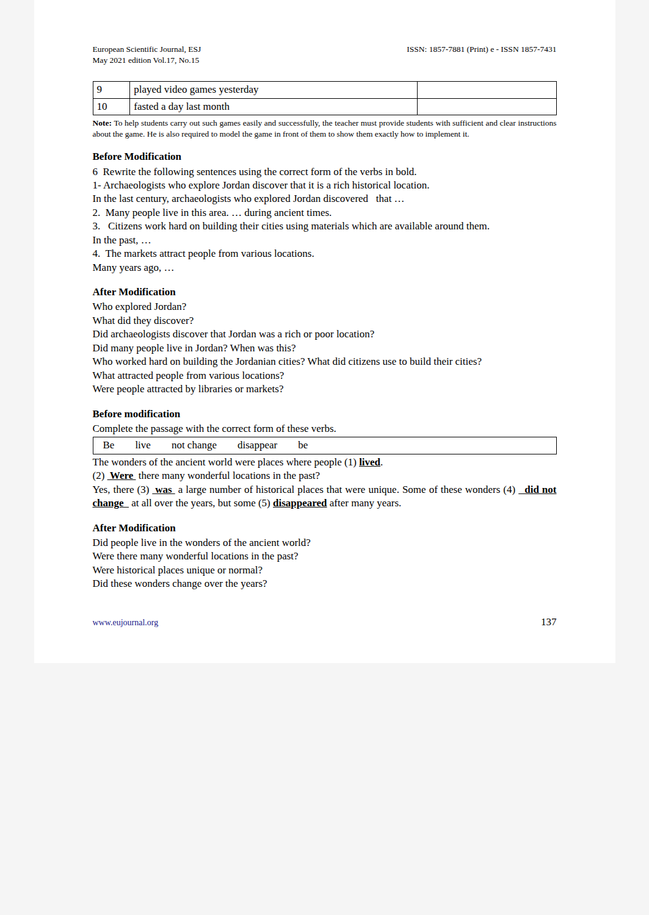European Scientific Journal, ESJ
May 2021 edition Vol.17, No.15
ISSN: 1857-7881 (Print) e - ISSN 1857-7431
| 9 | played video games yesterday | |
| 10 | fasted a day last month | |
Note: To help students carry out such games easily and successfully, the teacher must provide students with sufficient and clear instructions about the game. He is also required to model the game in front of them to show them exactly how to implement it.
Before Modification
6 Rewrite the following sentences using the correct form of the verbs in bold.
1- Archaeologists who explore Jordan discover that it is a rich historical location.
In the last century, archaeologists who explored Jordan discovered that …
2. Many people live in this area. … during ancient times.
3. Citizens work hard on building their cities using materials which are available around them.
In the past, …
4. The markets attract people from various locations.
Many years ago, …
After Modification
Who explored Jordan?
What did they discover?
Did archaeologists discover that Jordan was a rich or poor location?
Did many people live in Jordan? When was this?
Who worked hard on building the Jordanian cities? What did citizens use to build their cities?
What attracted people from various locations?
Were people attracted by libraries or markets?
Before modification
Complete the passage with the correct form of these verbs.
| Be live not change disappear be |
The wonders of the ancient world were places where people (1) lived.
(2) Were there many wonderful locations in the past?
Yes, there (3) was a large number of historical places that were unique. Some of these wonders (4) did not change at all over the years, but some (5) disappeared after many years.
After Modification
Did people live in the wonders of the ancient world?
Were there many wonderful locations in the past?
Were historical places unique or normal?
Did these wonders change over the years?
www.eujournal.org 137